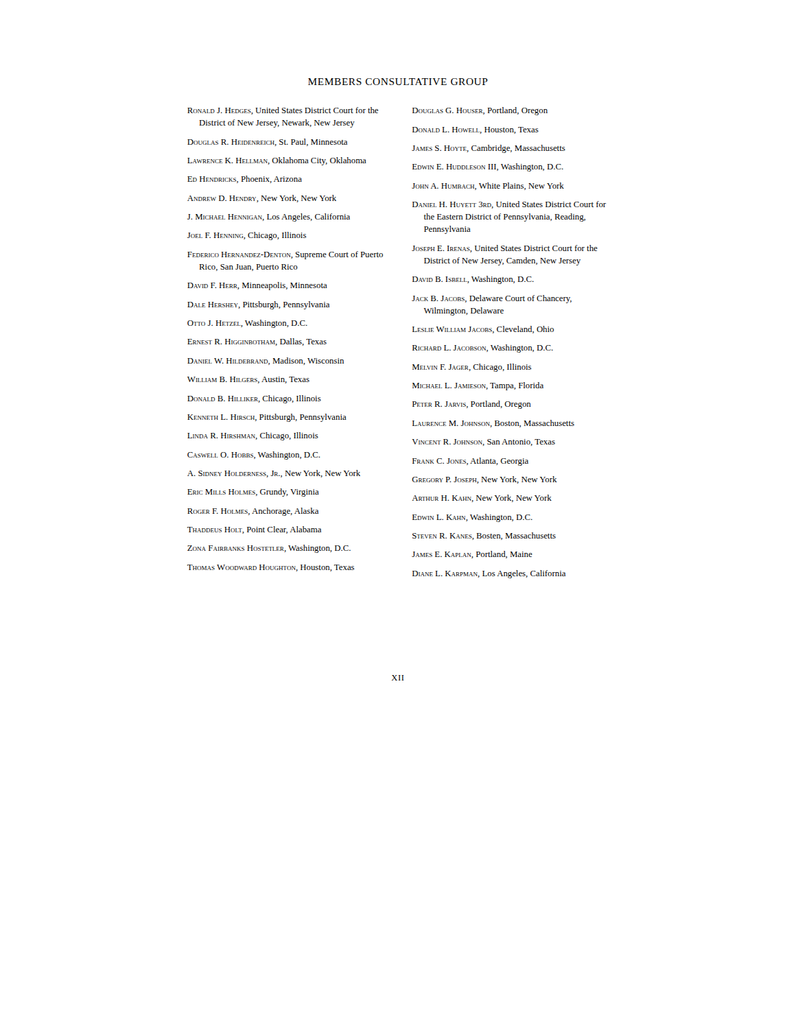Members Consultative Group
Ronald J. Hedges, United States District Court for the District of New Jersey, Newark, New Jersey
Douglas R. Heidenreich, St. Paul, Minnesota
Lawrence K. Hellman, Oklahoma City, Oklahoma
Ed Hendricks, Phoenix, Arizona
Andrew D. Hendry, New York, New York
J. Michael Hennigan, Los Angeles, California
Joel F. Henning, Chicago, Illinois
Federico Hernandez-Denton, Supreme Court of Puerto Rico, San Juan, Puerto Rico
David F. Herr, Minneapolis, Minnesota
Dale Hershey, Pittsburgh, Pennsylvania
Otto J. Hetzel, Washington, D.C.
Ernest R. Higginbotham, Dallas, Texas
Daniel W. Hildebrand, Madison, Wisconsin
William B. Hilgers, Austin, Texas
Donald B. Hilliker, Chicago, Illinois
Kenneth L. Hirsch, Pittsburgh, Pennsylvania
Linda R. Hirshman, Chicago, Illinois
Caswell O. Hobbs, Washington, D.C.
A. Sidney Holderness, Jr., New York, New York
Eric Mills Holmes, Grundy, Virginia
Roger F. Holmes, Anchorage, Alaska
Thaddeus Holt, Point Clear, Alabama
Zona Fairbanks Hostetler, Washington, D.C.
Thomas Woodward Houghton, Houston, Texas
Douglas G. Houser, Portland, Oregon
Donald L. Howell, Houston, Texas
James S. Hoyte, Cambridge, Massachusetts
Edwin E. Huddleson III, Washington, D.C.
John A. Humbach, White Plains, New York
Daniel H. Huyett 3rd, United States District Court for the Eastern District of Pennsylvania, Reading, Pennsylvania
Joseph E. Irenas, United States District Court for the District of New Jersey, Camden, New Jersey
David B. Isbell, Washington, D.C.
Jack B. Jacobs, Delaware Court of Chancery, Wilmington, Delaware
Leslie William Jacobs, Cleveland, Ohio
Richard L. Jacobson, Washington, D.C.
Melvin F. Jager, Chicago, Illinois
Michael L. Jamieson, Tampa, Florida
Peter R. Jarvis, Portland, Oregon
Laurence M. Johnson, Boston, Massachusetts
Vincent R. Johnson, San Antonio, Texas
Frank C. Jones, Atlanta, Georgia
Gregory P. Joseph, New York, New York
Arthur H. Kahn, New York, New York
Edwin L. Kahn, Washington, D.C.
Steven R. Kanes, Bosten, Massachusetts
James E. Kaplan, Portland, Maine
Diane L. Karpman, Los Angeles, California
XII